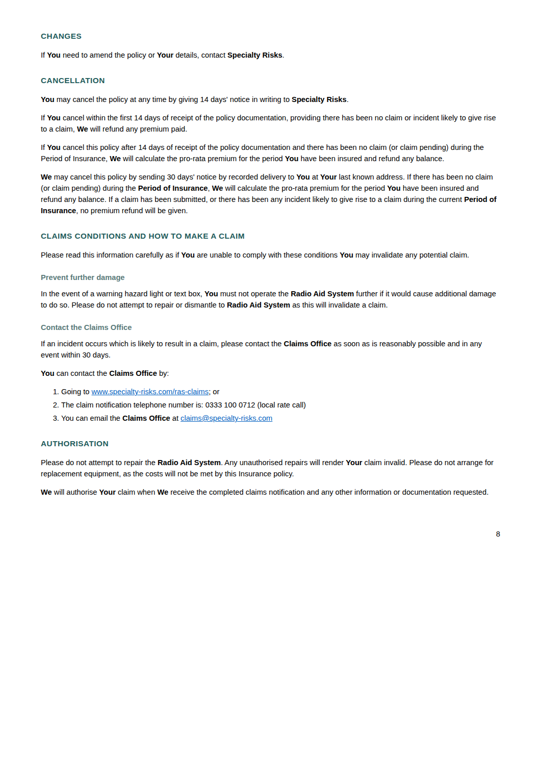CHANGES
If You need to amend the policy or Your details, contact Specialty Risks.
CANCELLATION
You may cancel the policy at any time by giving 14 days' notice in writing to Specialty Risks.
If You cancel within the first 14 days of receipt of the policy documentation, providing there has been no claim or incident likely to give rise to a claim, We will refund any premium paid.
If You cancel this policy after 14 days of receipt of the policy documentation and there has been no claim (or claim pending) during the Period of Insurance, We will calculate the pro-rata premium for the period You have been insured and refund any balance.
We may cancel this policy by sending 30 days' notice by recorded delivery to You at Your last known address. If there has been no claim (or claim pending) during the Period of Insurance, We will calculate the pro-rata premium for the period You have been insured and refund any balance. If a claim has been submitted, or there has been any incident likely to give rise to a claim during the current Period of Insurance, no premium refund will be given.
CLAIMS CONDITIONS AND HOW TO MAKE A CLAIM
Please read this information carefully as if You are unable to comply with these conditions You may invalidate any potential claim.
Prevent further damage
In the event of a warning hazard light or text box, You must not operate the Radio Aid System further if it would cause additional damage to do so. Please do not attempt to repair or dismantle to Radio Aid System as this will invalidate a claim.
Contact the Claims Office
If an incident occurs which is likely to result in a claim, please contact the Claims Office as soon as is reasonably possible and in any event within 30 days.
You can contact the Claims Office by:
Going to www.specialty-risks.com/ras-claims; or
The claim notification telephone number is: 0333 100 0712 (local rate call)
You can email the Claims Office at claims@specialty-risks.com
AUTHORISATION
Please do not attempt to repair the Radio Aid System. Any unauthorised repairs will render Your claim invalid. Please do not arrange for replacement equipment, as the costs will not be met by this Insurance policy.
We will authorise Your claim when We receive the completed claims notification and any other information or documentation requested.
8